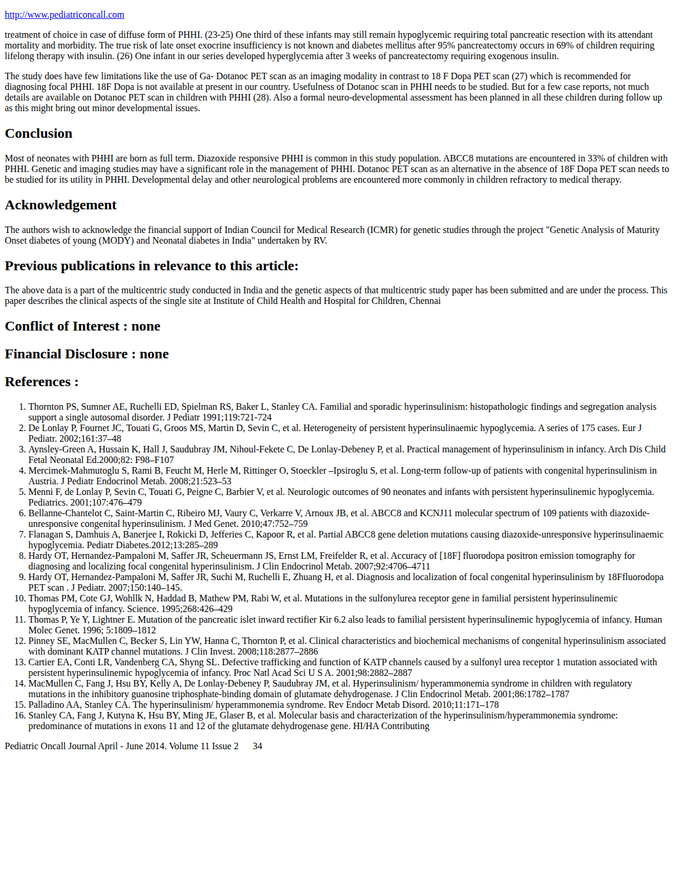http://www.pediatriconcall.com
treatment of choice in case of diffuse form of PHHI. (23-25) One third of these infants may still remain hypoglycemic requiring total pancreatic resection with its attendant mortality and morbidity. The true risk of late onset exocrine insufficiency is not known and diabetes mellitus after 95% pancreatectomy occurs in 69% of children requiring lifelong therapy with insulin. (26) One infant in our series developed hyperglycemia after 3 weeks of pancreatectomy requiring exogenous insulin.
The study does have few limitations like the use of Ga- Dotanoc PET scan as an imaging modality in contrast to 18 F Dopa PET scan (27) which is recommended for diagnosing focal PHHI. 18F Dopa is not available at present in our country. Usefulness of Dotanoc scan in PHHI needs to be studied. But for a few case reports, not much details are available on Dotanoc PET scan in children with PHHI (28). Also a formal neuro-developmental assessment has been planned in all these children during follow up as this might bring out minor developmental issues.
Conclusion
Most of neonates with PHHI are born as full term. Diazoxide responsive PHHI is common in this study population. ABCC8 mutations are encountered in 33% of children with PHHI. Genetic and imaging studies may have a significant role in the management of PHHI. Dotanoc PET scan as an alternative in the absence of 18F Dopa PET scan needs to be studied for its utility in PHHI. Developmental delay and other neurological problems are encountered more commonly in children refractory to medical therapy.
Acknowledgement
The authors wish to acknowledge the financial support of Indian Council for Medical Research (ICMR) for genetic studies through the project "Genetic Analysis of Maturity Onset diabetes of young (MODY) and Neonatal diabetes in India" undertaken by RV.
Previous publications in relevance to this article:
The above data is a part of the multicentric study conducted in India and the genetic aspects of that multicentric study paper has been submitted and are under the process. This paper describes the clinical aspects of the single site at Institute of Child Health and Hospital for Children, Chennai
Conflict of Interest : none
Financial Disclosure : none
References :
Thornton PS, Sumner AE, Ruchelli ED, Spielman RS, Baker L, Stanley CA. Familial and sporadic hyperinsulinism: histopathologic findings and segregation analysis support a single autosomal disorder. J Pediatr 1991;119:721-724
De Lonlay P, Fournet JC, Touati G, Groos MS, Martin D, Sevin C, et al. Heterogeneity of persistent hyperinsulinaemic hypoglycemia. A series of 175 cases. Eur J Pediatr. 2002;161:37–48
Aynsley-Green A, Hussain K, Hall J, Saudubray JM, Nihoul-Fekete C, De Lonlay-Debeney P, et al. Practical management of hyperinsulinism in infancy. Arch Dis Child Fetal Neonatal Ed.2000;82: F98–F107
Mercimek-Mahmutoglu S, Rami B, Feucht M, Herle M, Rittinger O, Stoeckler –Ipsiroglu S, et al. Long-term follow-up of patients with congenital hyperinsulinism in Austria. J Pediatr Endocrinol Metab. 2008;21:523–53
Menni F, de Lonlay P, Sevin C, Touati G, Peigne C, Barbier V, et al. Neurologic outcomes of 90 neonates and infants with persistent hyperinsulinemic hypoglycemia. Pediatrics. 2001;107:476–479
Bellanne-Chantelot C, Saint-Martin C, Ribeiro MJ, Vaury C, Verkarre V, Arnoux JB, et al. ABCC8 and KCNJ11 molecular spectrum of 109 patients with diazoxide-unresponsive congenital hyperinsulinism. J Med Genet. 2010;47:752–759
Flanagan S, Damhuis A, Banerjee I, Rokicki D, Jefferies C, Kapoor R, et al. Partial ABCC8 gene deletion mutations causing diazoxide-unresponsive hyperinsulinaemic hypoglycemia. Pediatr Diabetes.2012;13:285–289
Hardy OT, Hernandez-Pampaloni M, Saffer JR, Scheuermann JS, Ernst LM, Freifelder R, et al. Accuracy of [18F] fluorodopa positron emission tomography for diagnosing and localizing focal congenital hyperinsulinism. J Clin Endocrinol Metab. 2007;92:4706–4711
Hardy OT, Hernandez-Pampaloni M, Saffer JR, Suchi M, Ruchelli E, Zhuang H, et al. Diagnosis and localization of focal congenital hyperinsulinism by 18Ffluorodopa PET scan . J Pediatr. 2007;150:140–145.
Thomas PM, Cote GJ, Wohllk N, Haddad B, Mathew PM, Rabi W, et al. Mutations in the sulfonylurea receptor gene in familial persistent hyperinsulinemic hypoglycemia of infancy. Science. 1995;268:426–429
Thomas P, Ye Y, Lightner E. Mutation of the pancreatic islet inward rectifier Kir 6.2 also leads to familial persistent hyperinsulinemic hypoglycemia of infancy. Human Molec Genet. 1996; 5:1809–1812
Pinney SE, MacMullen C, Becker S, Lin YW, Hanna C, Thornton P, et al. Clinical characteristics and biochemical mechanisms of congenital hyperinsulinism associated with dominant KATP channel mutations. J Clin Invest. 2008;118:2877–2886
Cartier EA, Conti LR, Vandenberg CA, Shyng SL. Defective trafficking and function of KATP channels caused by a sulfonyl urea receptor 1 mutation associated with persistent hyperinsulinemic hypoglycemia of infancy. Proc Natl Acad Sci U S A. 2001;98:2882–2887
MacMullen C, Fang J, Hsu BY, Kelly A, De Lonlay-Debeney P, Saudubray JM, et al. Hyperinsulinism/ hyperammonemia syndrome in children with regulatory mutations in the inhibitory guanosine triphosphate-binding domain of glutamate dehydrogenase. J Clin Endocrinol Metab. 2001;86:1782–1787
Palladino AA, Stanley CA. The hyperinsulinism/ hyperammonemia syndrome. Rev Endocr Metab Disord. 2010;11:171–178
Stanley CA, Fang J, Kutyna K, Hsu BY, Ming JE, Glaser B, et al. Molecular basis and characterization of the hyperinsulinism/hyperammonemia syndrome: predominance of mutations in exons 11 and 12 of the glutamate dehydrogenase gene. HI/HA Contributing
Pediatric Oncall Journal April - June 2014. Volume 11 Issue 2 34